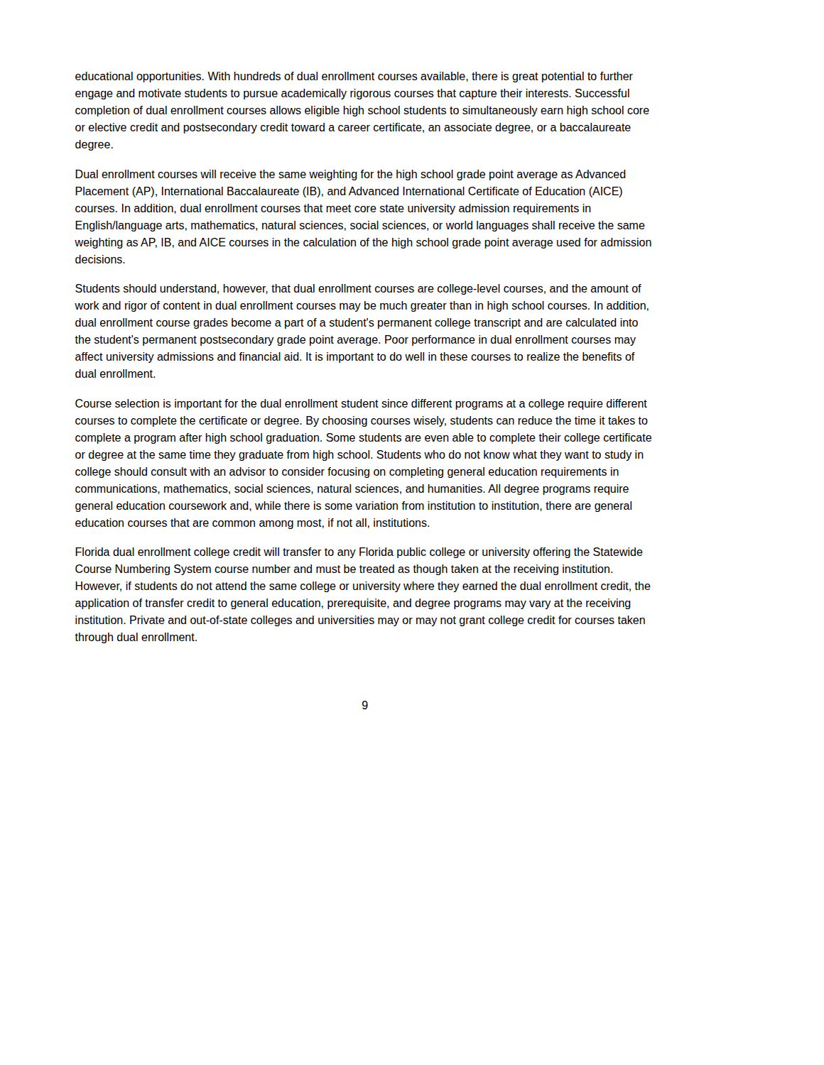educational opportunities. With hundreds of dual enrollment courses available, there is great potential to further engage and motivate students to pursue academically rigorous courses that capture their interests. Successful completion of dual enrollment courses allows eligible high school students to simultaneously earn high school core or elective credit and postsecondary credit toward a career certificate, an associate degree, or a baccalaureate degree.
Dual enrollment courses will receive the same weighting for the high school grade point average as Advanced Placement (AP), International Baccalaureate (IB), and Advanced International Certificate of Education (AICE) courses. In addition, dual enrollment courses that meet core state university admission requirements in English/language arts, mathematics, natural sciences, social sciences, or world languages shall receive the same weighting as AP, IB, and AICE courses in the calculation of the high school grade point average used for admission decisions.
Students should understand, however, that dual enrollment courses are college-level courses, and the amount of work and rigor of content in dual enrollment courses may be much greater than in high school courses. In addition, dual enrollment course grades become a part of a student's permanent college transcript and are calculated into the student's permanent postsecondary grade point average. Poor performance in dual enrollment courses may affect university admissions and financial aid. It is important to do well in these courses to realize the benefits of dual enrollment.
Course selection is important for the dual enrollment student since different programs at a college require different courses to complete the certificate or degree. By choosing courses wisely, students can reduce the time it takes to complete a program after high school graduation. Some students are even able to complete their college certificate or degree at the same time they graduate from high school. Students who do not know what they want to study in college should consult with an advisor to consider focusing on completing general education requirements in communications, mathematics, social sciences, natural sciences, and humanities. All degree programs require general education coursework and, while there is some variation from institution to institution, there are general education courses that are common among most, if not all, institutions.
Florida dual enrollment college credit will transfer to any Florida public college or university offering the Statewide Course Numbering System course number and must be treated as though taken at the receiving institution. However, if students do not attend the same college or university where they earned the dual enrollment credit, the application of transfer credit to general education, prerequisite, and degree programs may vary at the receiving institution. Private and out-of-state colleges and universities may or may not grant college credit for courses taken through dual enrollment.
9